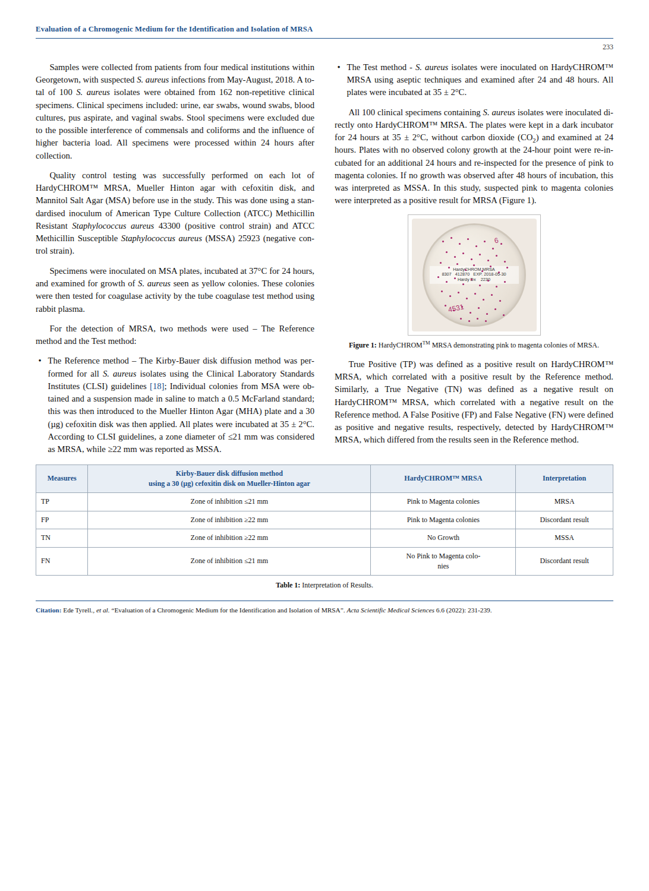Evaluation of a Chromogenic Medium for the Identification and Isolation of MRSA
233
Samples were collected from patients from four medical institutions within Georgetown, with suspected S. aureus infections from May-August, 2018. A total of 100 S. aureus isolates were obtained from 162 non-repetitive clinical specimens. Clinical specimens included: urine, ear swabs, wound swabs, blood cultures, pus aspirate, and vaginal swabs. Stool specimens were excluded due to the possible interference of commensals and coliforms and the influence of higher bacteria load. All specimens were processed within 24 hours after collection.
Quality control testing was successfully performed on each lot of HardyCHROM™ MRSA, Mueller Hinton agar with cefoxitin disk, and Mannitol Salt Agar (MSA) before use in the study. This was done using a standardised inoculum of American Type Culture Collection (ATCC) Methicillin Resistant Staphylococcus aureus 43300 (positive control strain) and ATCC Methicillin Susceptible Staphylococcus aureus (MSSA) 25923 (negative control strain).
Specimens were inoculated on MSA plates, incubated at 37°C for 24 hours, and examined for growth of S. aureus seen as yellow colonies. These colonies were then tested for coagulase activity by the tube coagulase test method using rabbit plasma.
For the detection of MRSA, two methods were used – The Reference method and the Test method:
The Reference method – The Kirby-Bauer disk diffusion method was performed for all S. aureus isolates using the Clinical Laboratory Standards Institutes (CLSI) guidelines [18]; Individual colonies from MSA were obtained and a suspension made in saline to match a 0.5 McFarland standard; this was then introduced to the Mueller Hinton Agar (MHA) plate and a 30 (µg) cefoxitin disk was then applied. All plates were incubated at 35 ± 2°C. According to CLSI guidelines, a zone diameter of ≤21 mm was considered as MRSA, while ≥22 mm was reported as MSSA.
The Test method - S. aureus isolates were inoculated on HardyCHROM™ MRSA using aseptic techniques and examined after 24 and 48 hours. All plates were incubated at 35 ± 2°C.
All 100 clinical specimens containing S. aureus isolates were inoculated directly onto HardyCHROM™ MRSA. The plates were kept in a dark incubator for 24 hours at 35 ± 2°C, without carbon dioxide (CO2) and examined at 24 hours. Plates with no observed colony growth at the 24-hour point were re-incubated for an additional 24 hours and re-inspected for the presence of pink to magenta colonies. If no growth was observed after 48 hours of incubation, this was interpreted as MSSA. In this study, suspected pink to magenta colonies were interpreted as a positive result for MRSA (Figure 1).
HardyCHROM MRSA
8307 412870 EXP. 2018-05-30
Hardy Dx 2230
6 4531
Figure 1: HardyCHROMTM MRSA demonstrating pink to magenta colonies of MRSA.
True Positive (TP) was defined as a positive result on HardyCHROM™ MRSA, which correlated with a positive result by the Reference method. Similarly, a True Negative (TN) was defined as a negative result on HardyCHROM™ MRSA, which correlated with a negative result on the Reference method. A False Positive (FP) and False Negative (FN) were defined as positive and negative results, respectively, detected by HardyCHROM™ MRSA, which differed from the results seen in the Reference method.
| Measures | Kirby-Bauer disk diffusion method using a 30 (µg) cefoxitin disk on Mueller-Hinton agar | HardyCHROM™ MRSA | Interpretation |
| --- | --- | --- | --- |
| TP | Zone of inhibition ≤21 mm | Pink to Magenta colonies | MRSA |
| FP | Zone of inhibition ≥22 mm | Pink to Magenta colonies | Discordant result |
| TN | Zone of inhibition ≥22 mm | No Growth | MSSA |
| FN | Zone of inhibition ≤21 mm | No Pink to Magenta colo- nies | Discordant result |
Table 1: Interpretation of Results.
Citation: Ede Tyrell., et al. “Evaluation of a Chromogenic Medium for the Identification and Isolation of MRSA”. Acta Scientific Medical Sciences 6.6 (2022): 231-239.